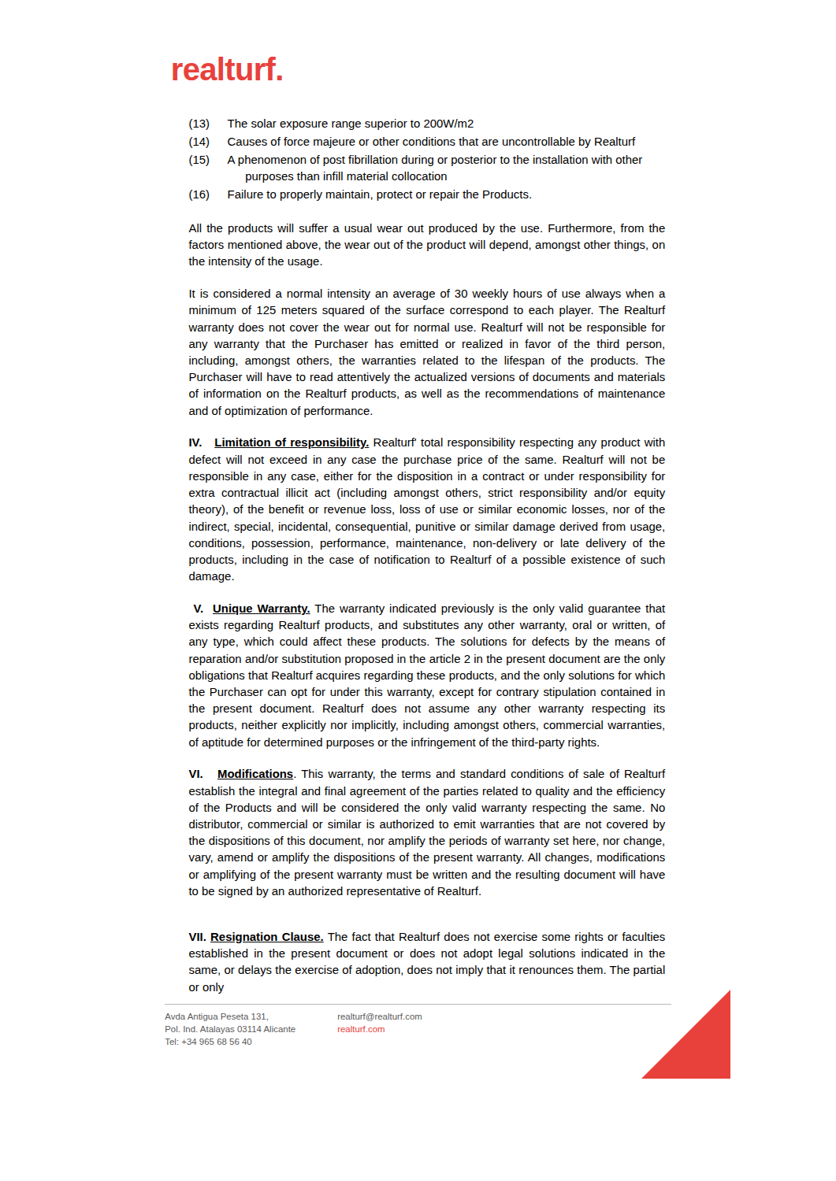realturf.
(13) The solar exposure range superior to 200W/m2
(14) Causes of force majeure or other conditions that are uncontrollable by Realturf
(15) A phenomenon of post fibrillation during or posterior to the installation with other purposes than infill material collocation
(16) Failure to properly maintain, protect or repair the Products.
All the products will suffer a usual wear out produced by the use. Furthermore, from the factors mentioned above, the wear out of the product will depend, amongst other things, on the intensity of the usage.
It is considered a normal intensity an average of 30 weekly hours of use always when a minimum of 125 meters squared of the surface correspond to each player. The Realturf warranty does not cover the wear out for normal use. Realturf will not be responsible for any warranty that the Purchaser has emitted or realized in favor of the third person, including, amongst others, the warranties related to the lifespan of the products. The Purchaser will have to read attentively the actualized versions of documents and materials of information on the Realturf products, as well as the recommendations of maintenance and of optimization of performance.
IV. Limitation of responsibility. Realturf' total responsibility respecting any product with defect will not exceed in any case the purchase price of the same. Realturf will not be responsible in any case, either for the disposition in a contract or under responsibility for extra contractual illicit act (including amongst others, strict responsibility and/or equity theory), of the benefit or revenue loss, loss of use or similar economic losses, nor of the indirect, special, incidental, consequential, punitive or similar damage derived from usage, conditions, possession, performance, maintenance, non-delivery or late delivery of the products, including in the case of notification to Realturf of a possible existence of such damage.
V. Unique Warranty. The warranty indicated previously is the only valid guarantee that exists regarding Realturf products, and substitutes any other warranty, oral or written, of any type, which could affect these products. The solutions for defects by the means of reparation and/or substitution proposed in the article 2 in the present document are the only obligations that Realturf acquires regarding these products, and the only solutions for which the Purchaser can opt for under this warranty, except for contrary stipulation contained in the present document. Realturf does not assume any other warranty respecting its products, neither explicitly nor implicitly, including amongst others, commercial warranties, of aptitude for determined purposes or the infringement of the third-party rights.
VI. Modifications. This warranty, the terms and standard conditions of sale of Realturf establish the integral and final agreement of the parties related to quality and the efficiency of the Products and will be considered the only valid warranty respecting the same. No distributor, commercial or similar is authorized to emit warranties that are not covered by the dispositions of this document, nor amplify the periods of warranty set here, nor change, vary, amend or amplify the dispositions of the present warranty. All changes, modifications or amplifying of the present warranty must be written and the resulting document will have to be signed by an authorized representative of Realturf.
VII. Resignation Clause. The fact that Realturf does not exercise some rights or faculties established in the present document or does not adopt legal solutions indicated in the same, or delays the exercise of adoption, does not imply that it renounces them. The partial or only
Avda Antigua Peseta 131,
Pol. Ind. Atalayas 03114 Alicante
Tel: +34 965 68 56 40
realturf@realturf.com
realturf.com